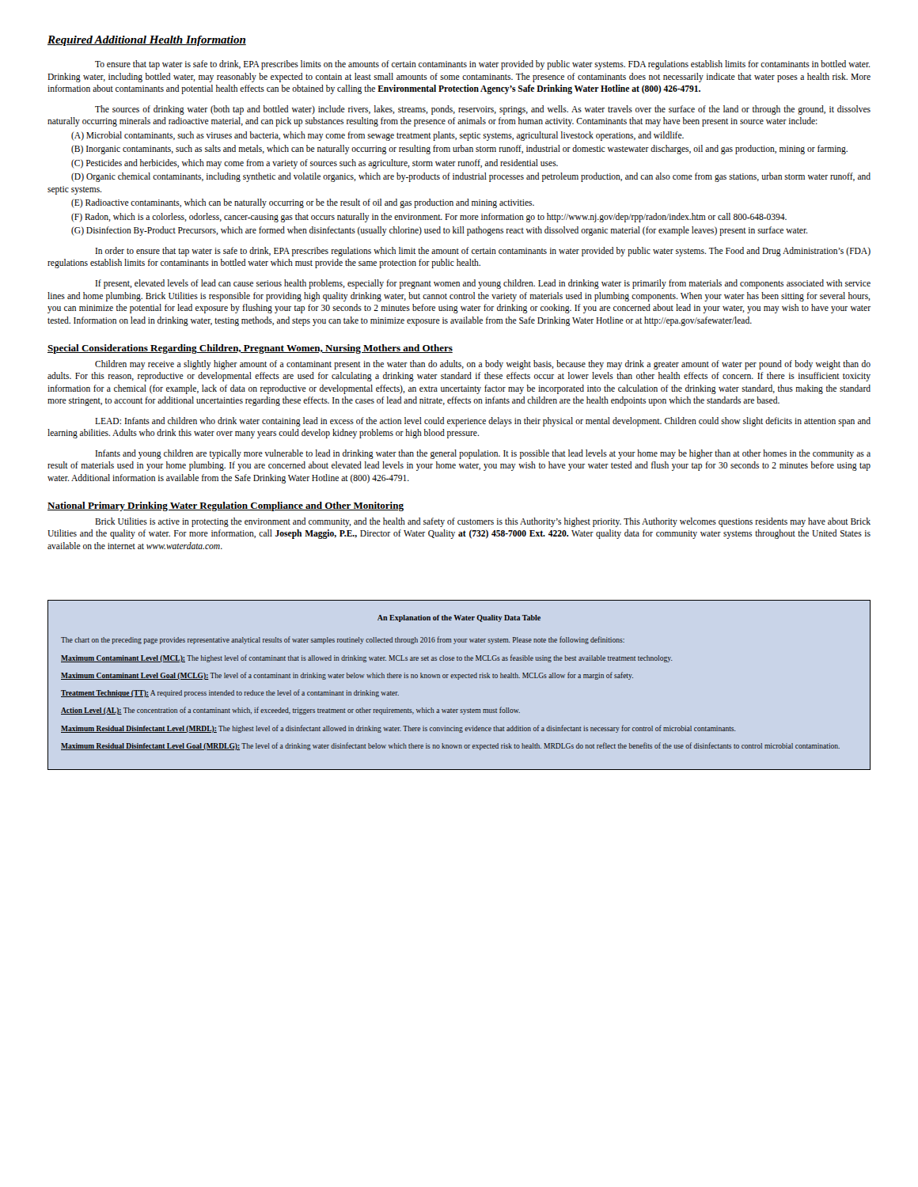Required Additional Health Information
To ensure that tap water is safe to drink, EPA prescribes limits on the amounts of certain contaminants in water provided by public water systems. FDA regulations establish limits for contaminants in bottled water. Drinking water, including bottled water, may reasonably be expected to contain at least small amounts of some contaminants. The presence of contaminants does not necessarily indicate that water poses a health risk. More information about contaminants and potential health effects can be obtained by calling the Environmental Protection Agency’s Safe Drinking Water Hotline at (800) 426-4791.
The sources of drinking water (both tap and bottled water) include rivers, lakes, streams, ponds, reservoirs, springs, and wells. As water travels over the surface of the land or through the ground, it dissolves naturally occurring minerals and radioactive material, and can pick up substances resulting from the presence of animals or from human activity. Contaminants that may have been present in source water include:
(A) Microbial contaminants, such as viruses and bacteria, which may come from sewage treatment plants, septic systems, agricultural livestock operations, and wildlife.
(B) Inorganic contaminants, such as salts and metals, which can be naturally occurring or resulting from urban storm runoff, industrial or domestic wastewater discharges, oil and gas production, mining or farming.
(C) Pesticides and herbicides, which may come from a variety of sources such as agriculture, storm water runoff, and residential uses.
(D) Organic chemical contaminants, including synthetic and volatile organics, which are by-products of industrial processes and petroleum production, and can also come from gas stations, urban storm water runoff, and septic systems.
(E) Radioactive contaminants, which can be naturally occurring or be the result of oil and gas production and mining activities.
(F) Radon, which is a colorless, odorless, cancer-causing gas that occurs naturally in the environment. For more information go to http://www.nj.gov/dep/rpp/radon/index.htm or call 800-648-0394.
(G) Disinfection By-Product Precursors, which are formed when disinfectants (usually chlorine) used to kill pathogens react with dissolved organic material (for example leaves) present in surface water.
In order to ensure that tap water is safe to drink, EPA prescribes regulations which limit the amount of certain contaminants in water provided by public water systems. The Food and Drug Administration’s (FDA) regulations establish limits for contaminants in bottled water which must provide the same protection for public health.
If present, elevated levels of lead can cause serious health problems, especially for pregnant women and young children. Lead in drinking water is primarily from materials and components associated with service lines and home plumbing. Brick Utilities is responsible for providing high quality drinking water, but cannot control the variety of materials used in plumbing components. When your water has been sitting for several hours, you can minimize the potential for lead exposure by flushing your tap for 30 seconds to 2 minutes before using water for drinking or cooking. If you are concerned about lead in your water, you may wish to have your water tested. Information on lead in drinking water, testing methods, and steps you can take to minimize exposure is available from the Safe Drinking Water Hotline or at http://epa.gov/safewater/lead.
Special Considerations Regarding Children, Pregnant Women, Nursing Mothers and Others
Children may receive a slightly higher amount of a contaminant present in the water than do adults, on a body weight basis, because they may drink a greater amount of water per pound of body weight than do adults. For this reason, reproductive or developmental effects are used for calculating a drinking water standard if these effects occur at lower levels than other health effects of concern. If there is insufficient toxicity information for a chemical (for example, lack of data on reproductive or developmental effects), an extra uncertainty factor may be incorporated into the calculation of the drinking water standard, thus making the standard more stringent, to account for additional uncertainties regarding these effects. In the cases of lead and nitrate, effects on infants and children are the health endpoints upon which the standards are based.
LEAD: Infants and children who drink water containing lead in excess of the action level could experience delays in their physical or mental development. Children could show slight deficits in attention span and learning abilities. Adults who drink this water over many years could develop kidney problems or high blood pressure.
Infants and young children are typically more vulnerable to lead in drinking water than the general population. It is possible that lead levels at your home may be higher than at other homes in the community as a result of materials used in your home plumbing. If you are concerned about elevated lead levels in your home water, you may wish to have your water tested and flush your tap for 30 seconds to 2 minutes before using tap water. Additional information is available from the Safe Drinking Water Hotline at (800) 426-4791.
National Primary Drinking Water Regulation Compliance and Other Monitoring
Brick Utilities is active in protecting the environment and community, and the health and safety of customers is this Authority’s highest priority. This Authority welcomes questions residents may have about Brick Utilities and the quality of water. For more information, call Joseph Maggio, P.E., Director of Water Quality at (732) 458-7000 Ext. 4220. Water quality data for community water systems throughout the United States is available on the internet at www.waterdata.com.
An Explanation of the Water Quality Data Table
The chart on the preceding page provides representative analytical results of water samples routinely collected through 2016 from your water system. Please note the following definitions:
Maximum Contaminant Level (MCL): The highest level of contaminant that is allowed in drinking water. MCLs are set as close to the MCLGs as feasible using the best available treatment technology.
Maximum Contaminant Level Goal (MCLG): The level of a contaminant in drinking water below which there is no known or expected risk to health. MCLGs allow for a margin of safety.
Treatment Technique (TT): A required process intended to reduce the level of a contaminant in drinking water.
Action Level (AL): The concentration of a contaminant which, if exceeded, triggers treatment or other requirements, which a water system must follow.
Maximum Residual Disinfectant Level (MRDL): The highest level of a disinfectant allowed in drinking water. There is convincing evidence that addition of a disinfectant is necessary for control of microbial contaminants.
Maximum Residual Disinfectant Level Goal (MRDLG): The level of a drinking water disinfectant below which there is no known or expected risk to health. MRDLGs do not reflect the benefits of the use of disinfectants to control microbial contamination.